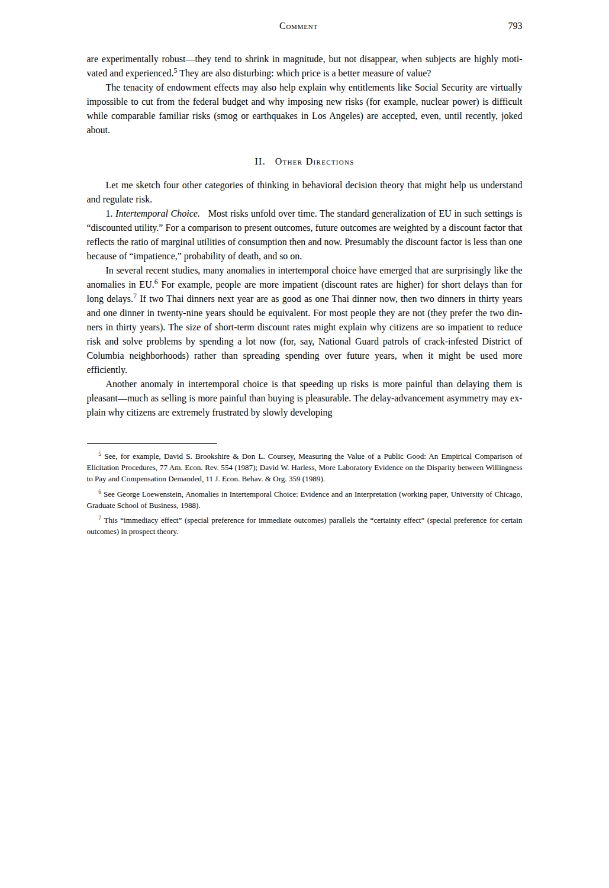Comment 793
are experimentally robust—they tend to shrink in magnitude, but not disappear, when subjects are highly motivated and experienced.5 They are also disturbing: which price is a better measure of value?
The tenacity of endowment effects may also help explain why entitlements like Social Security are virtually impossible to cut from the federal budget and why imposing new risks (for example, nuclear power) is difficult while comparable familiar risks (smog or earthquakes in Los Angeles) are accepted, even, until recently, joked about.
II. Other Directions
Let me sketch four other categories of thinking in behavioral decision theory that might help us understand and regulate risk.
1. Intertemporal Choice. Most risks unfold over time. The standard generalization of EU in such settings is “discounted utility.” For a comparison to present outcomes, future outcomes are weighted by a discount factor that reflects the ratio of marginal utilities of consumption then and now. Presumably the discount factor is less than one because of “impatience,” probability of death, and so on.
In several recent studies, many anomalies in intertemporal choice have emerged that are surprisingly like the anomalies in EU.6 For example, people are more impatient (discount rates are higher) for short delays than for long delays.7 If two Thai dinners next year are as good as one Thai dinner now, then two dinners in thirty years and one dinner in twenty-nine years should be equivalent. For most people they are not (they prefer the two dinners in thirty years). The size of short-term discount rates might explain why citizens are so impatient to reduce risk and solve problems by spending a lot now (for, say, National Guard patrols of crack-infested District of Columbia neighborhoods) rather than spreading spending over future years, when it might be used more efficiently.
Another anomaly in intertemporal choice is that speeding up risks is more painful than delaying them is pleasant—much as selling is more painful than buying is pleasurable. The delay-advancement asymmetry may explain why citizens are extremely frustrated by slowly developing
5 See, for example, David S. Brookshire & Don L. Coursey, Measuring the Value of a Public Good: An Empirical Comparison of Elicitation Procedures, 77 Am. Econ. Rev. 554 (1987); David W. Harless, More Laboratory Evidence on the Disparity between Willingness to Pay and Compensation Demanded, 11 J. Econ. Behav. & Org. 359 (1989).
6 See George Loewenstein, Anomalies in Intertemporal Choice: Evidence and an Interpretation (working paper, University of Chicago, Graduate School of Business, 1988).
7 This “immediacy effect” (special preference for immediate outcomes) parallels the “certainty effect” (special preference for certain outcomes) in prospect theory.